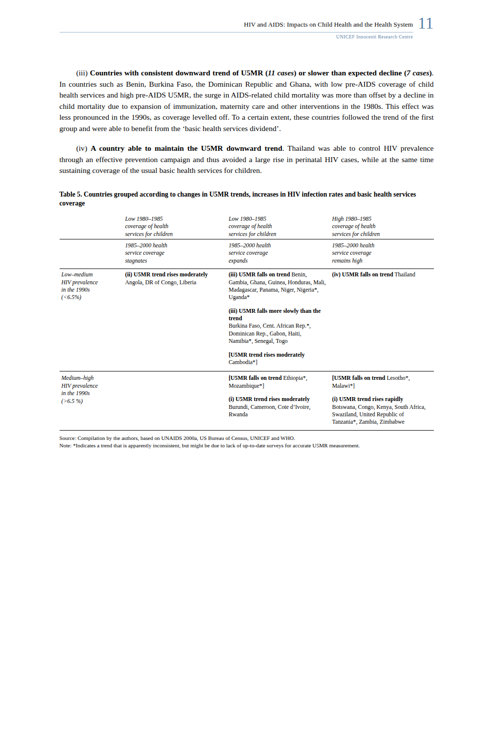11
HIV and AIDS: Impacts on Child Health and the Health System
UNICEF Innocenti Research Centre
(iii) Countries with consistent downward trend of U5MR (11 cases) or slower than expected decline (7 cases). In countries such as Benin, Burkina Faso, the Dominican Republic and Ghana, with low pre-AIDS coverage of child health services and high pre-AIDS U5MR, the surge in AIDS-related child mortality was more than offset by a decline in child mortality due to expansion of immunization, maternity care and other interventions in the 1980s. This effect was less pronounced in the 1990s, as coverage levelled off. To a certain extent, these countries followed the trend of the first group and were able to benefit from the ‘basic health services dividend’.
(iv) A country able to maintain the U5MR downward trend. Thailand was able to control HIV prevalence through an effective prevention campaign and thus avoided a large rise in perinatal HIV cases, while at the same time sustaining coverage of the usual basic health services for children.
Table 5. Countries grouped according to changes in U5MR trends, increases in HIV infection rates and basic health services coverage
| | Low 1980–1985 coverage of health services for children | Low 1980–1985 coverage of health services for children | High 1980–1985 coverage of health services for children |
| --- | --- | --- | --- |
| | 1985–2000 health service coverage stagnates | 1985–2000 health service coverage expands | 1985–2000 health service coverage remains high |
| Low–medium HIV prevalence in the 1990s (<6.5%) | (ii) U5MR trend rises moderately Angola, DR of Congo, Liberia | (iii) U5MR falls on trend Benin, Gambia, Ghana, Guinea, Honduras, Mali, Madagascar, Panama, Niger, Nigeria*, Uganda* (iii) U5MR falls more slowly than the trend Burkina Faso, Cent. African Rep.*, Dominican Rep., Gabon, Haiti, Namibia*, Senegal, Togo [U5MR trend rises moderately Cambodia*] | (iv) U5MR falls on trend Thailand |
| Medium–high HIV prevalence in the 1990s (>6.5 %) | | [U5MR falls on trend Ethiopia*, Mozambique*] (i) U5MR trend rises moderately Burundi, Cameroon, Cote d’Ivoire, Rwanda | [U5MR falls on trend Lesotho*, Malawi*] (i) U5MR trend rises rapidly Botswana, Congo, Kenya, South Africa, Swaziland, United Republic of Tanzania*, Zambia, Zimbabwe |
Source: Compilation by the authors, based on UNAIDS 2000a, US Bureau of Census, UNICEF and WHO.
Note: *Indicates a trend that is apparently inconsistent, but might be due to lack of up-to-date surveys for accurate U5MR measurement.